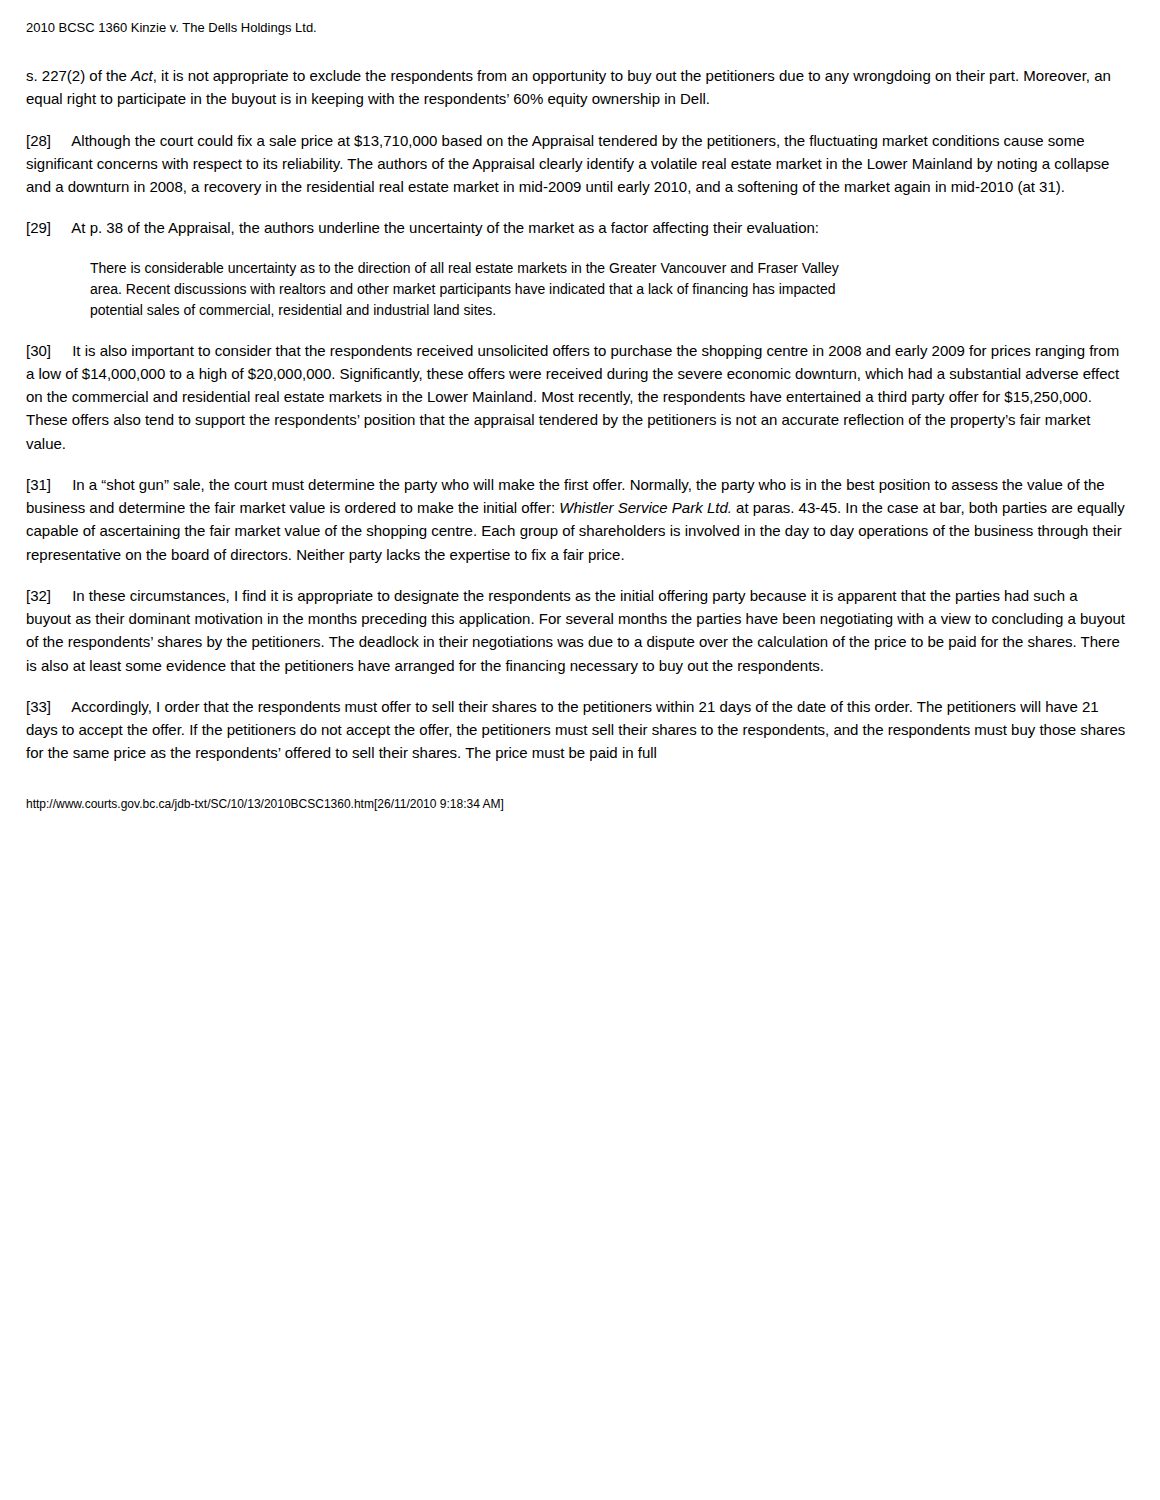2010 BCSC 1360 Kinzie v. The Dells Holdings Ltd.
s. 227(2) of the Act, it is not appropriate to exclude the respondents from an opportunity to buy out the petitioners due to any wrongdoing on their part. Moreover, an equal right to participate in the buyout is in keeping with the respondents’ 60% equity ownership in Dell.
[28] Although the court could fix a sale price at $13,710,000 based on the Appraisal tendered by the petitioners, the fluctuating market conditions cause some significant concerns with respect to its reliability. The authors of the Appraisal clearly identify a volatile real estate market in the Lower Mainland by noting a collapse and a downturn in 2008, a recovery in the residential real estate market in mid-2009 until early 2010, and a softening of the market again in mid-2010 (at 31).
[29] At p. 38 of the Appraisal, the authors underline the uncertainty of the market as a factor affecting their evaluation:
There is considerable uncertainty as to the direction of all real estate markets in the Greater Vancouver and Fraser Valley area. Recent discussions with realtors and other market participants have indicated that a lack of financing has impacted potential sales of commercial, residential and industrial land sites.
[30] It is also important to consider that the respondents received unsolicited offers to purchase the shopping centre in 2008 and early 2009 for prices ranging from a low of $14,000,000 to a high of $20,000,000. Significantly, these offers were received during the severe economic downturn, which had a substantial adverse effect on the commercial and residential real estate markets in the Lower Mainland. Most recently, the respondents have entertained a third party offer for $15,250,000. These offers also tend to support the respondents’ position that the appraisal tendered by the petitioners is not an accurate reflection of the property’s fair market value.
[31] In a “shot gun” sale, the court must determine the party who will make the first offer. Normally, the party who is in the best position to assess the value of the business and determine the fair market value is ordered to make the initial offer: Whistler Service Park Ltd. at paras. 43-45. In the case at bar, both parties are equally capable of ascertaining the fair market value of the shopping centre. Each group of shareholders is involved in the day to day operations of the business through their representative on the board of directors. Neither party lacks the expertise to fix a fair price.
[32] In these circumstances, I find it is appropriate to designate the respondents as the initial offering party because it is apparent that the parties had such a buyout as their dominant motivation in the months preceding this application. For several months the parties have been negotiating with a view to concluding a buyout of the respondents’ shares by the petitioners. The deadlock in their negotiations was due to a dispute over the calculation of the price to be paid for the shares. There is also at least some evidence that the petitioners have arranged for the financing necessary to buy out the respondents.
[33] Accordingly, I order that the respondents must offer to sell their shares to the petitioners within 21 days of the date of this order. The petitioners will have 21 days to accept the offer. If the petitioners do not accept the offer, the petitioners must sell their shares to the respondents, and the respondents must buy those shares for the same price as the respondents’ offered to sell their shares. The price must be paid in full
http://www.courts.gov.bc.ca/jdb-txt/SC/10/13/2010BCSC1360.htm[26/11/2010 9:18:34 AM]